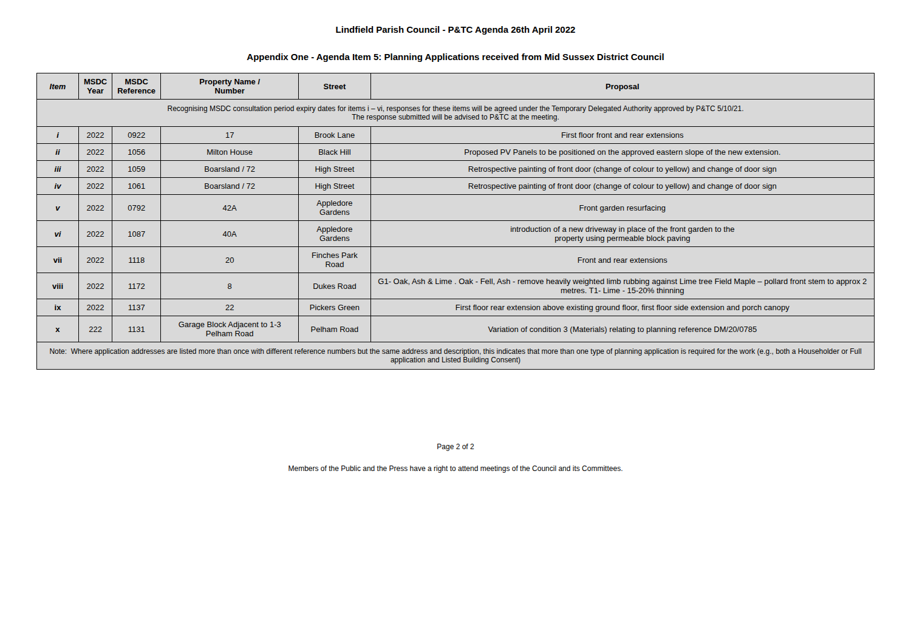Lindfield Parish Council - P&TC Agenda 26th April 2022
Appendix One - Agenda Item 5: Planning Applications received from Mid Sussex District Council
| Item | MSDC Year | MSDC Reference | Property Name / Number | Street | Proposal |
| --- | --- | --- | --- | --- | --- |
| Recognising MSDC consultation period expiry dates for items i – vi, responses for these items will be agreed under the Temporary Delegated Authority approved by P&TC 5/10/21. The response submitted will be advised to P&TC at the meeting. |
| i | 2022 | 0922 | 17 | Brook Lane | First floor front and rear extensions |
| ii | 2022 | 1056 | Milton House | Black Hill | Proposed PV Panels to be positioned on the approved eastern slope of the new extension. |
| iii | 2022 | 1059 | Boarsland / 72 | High Street | Retrospective painting of front door (change of colour to yellow) and change of door sign |
| iv | 2022 | 1061 | Boarsland / 72 | High Street | Retrospective painting of front door (change of colour to yellow) and change of door sign |
| v | 2022 | 0792 | 42A | Appledore Gardens | Front garden resurfacing |
| vi | 2022 | 1087 | 40A | Appledore Gardens | introduction of a new driveway in place of the front garden to the property using permeable block paving |
| vii | 2022 | 1118 | 20 | Finches Park Road | Front and rear extensions |
| viii | 2022 | 1172 | 8 | Dukes Road | G1- Oak, Ash & Lime . Oak - Fell, Ash - remove heavily weighted limb rubbing against Lime tree Field Maple – pollard front stem to approx 2 metres. T1- Lime - 15-20% thinning |
| ix | 2022 | 1137 | 22 | Pickers Green | First floor rear extension above existing ground floor, first floor side extension and porch canopy |
| x | 222 | 1131 | Garage Block Adjacent to 1-3 Pelham Road | Pelham Road | Variation of condition 3 (Materials) relating to planning reference DM/20/0785 |
| Note: Where application addresses are listed more than once with different reference numbers but the same address and description, this indicates that more than one type of planning application is required for the work (e.g., both a Householder or Full application and Listed Building Consent) |
Page 2 of 2
Members of the Public and the Press have a right to attend meetings of the Council and its Committees.